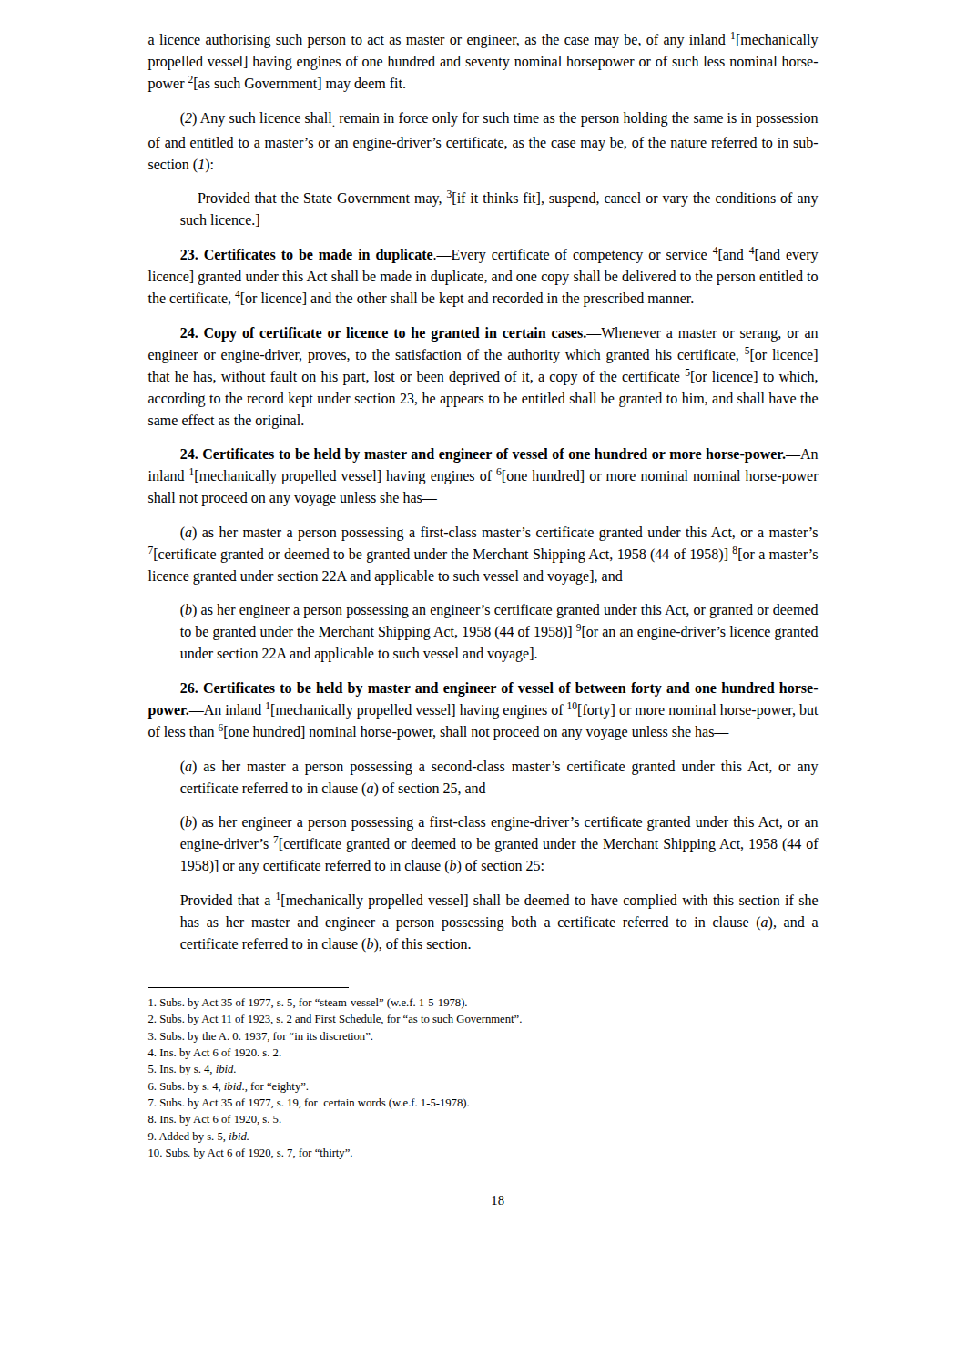a licence authorising such person to act as master or engineer, as the case may be, of any inland 1[mechanically propelled vessel] having engines of one hundred and seventy nominal horsepower or of such less nominal horse-power 2[as such Government] may deem fit.
(2) Any such licence shall. remain in force only for such time as the person holding the same is in possession of and entitled to a master’s or an engine-driver’s certificate, as the case may be, of the nature referred to in sub-section (1):
Provided that the State Government may, 3[if it thinks fit], suspend, cancel or vary the conditions of any such licence.]
23. Certificates to be made in duplicate.—Every certificate of competency or service 4[and 4[and every licence] granted under this Act shall be made in duplicate, and one copy shall be delivered to the person entitled to the certificate, 4[or licence] and the other shall be kept and recorded in the prescribed manner.
24. Copy of certificate or licence to he granted in certain cases.—Whenever a master or serang, or an engineer or engine-driver, proves, to the satisfaction of the authority which granted his certificate, 5[or licence] that he has, without fault on his part, lost or been deprived of it, a copy of the certificate 5[or licence] to which, according to the record kept under section 23, he appears to be entitled shall be granted to him, and shall have the same effect as the original.
24. Certificates to be held by master and engineer of vessel of one hundred or more horse-power.—An inland 1[mechanically propelled vessel] having engines of 6[one hundred] or more nominal nominal horse-power shall not proceed on any voyage unless she has—
(a) as her master a person possessing a first-class master’s certificate granted under this Act, or a master’s 7[certificate granted or deemed to be granted under the Merchant Shipping Act, 1958 (44 of 1958)] 8[or a master’s licence granted under section 22A and applicable to such vessel and voyage], and
(b) as her engineer a person possessing an engineer’s certificate granted under this Act, or granted or deemed to be granted under the Merchant Shipping Act, 1958 (44 of 1958)] 9[or an an engine-driver’s licence granted under section 22A and applicable to such vessel and voyage].
26. Certificates to be held by master and engineer of vessel of between forty and one hundred horse-power.—An inland 1[mechanically propelled vessel] having engines of 10[forty] or more nominal horse-power, but of less than 6[one hundred] nominal horse-power, shall not proceed on any voyage unless she has—
(a) as her master a person possessing a second-class master’s certificate granted under this Act, or any certificate referred to in clause (a) of section 25, and
(b) as her engineer a person possessing a first-class engine-driver’s certificate granted under this Act, or an engine-driver’s 7[certificate granted or deemed to be granted under the Merchant Shipping Act, 1958 (44 of 1958)] or any certificate referred to in clause (b) of section 25:
Provided that a 1[mechanically propelled vessel] shall be deemed to have complied with this section if she has as her master and engineer a person possessing both a certificate referred to in clause (a), and a certificate referred to in clause (b), of this section.
1. Subs. by Act 35 of 1977, s. 5, for “steam-vessel” (w.e.f. 1-5-1978).
2. Subs. by Act 11 of 1923, s. 2 and First Schedule, for “as to such Government”.
3. Subs. by the A. 0. 1937, for “in its discretion”.
4. Ins. by Act 6 of 1920. s. 2.
5. Ins. by s. 4, ibid.
6. Subs. by s. 4, ibid., for “eighty”.
7. Subs. by Act 35 of 1977, s. 19, for certain words (w.e.f. 1-5-1978).
8. Ins. by Act 6 of 1920, s. 5.
9. Added by s. 5, ibid.
10. Subs. by Act 6 of 1920, s. 7, for “thirty”.
18